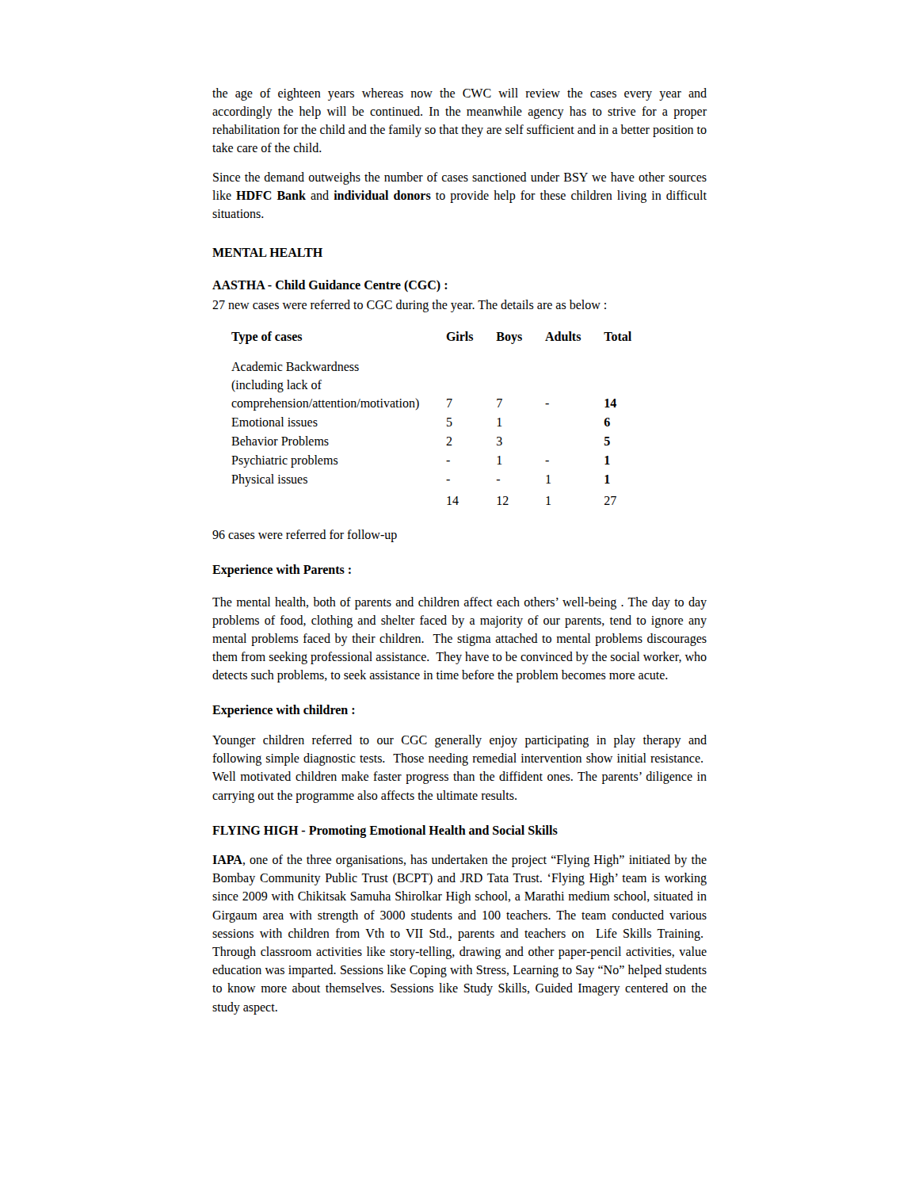the age of eighteen years whereas now the CWC will review the cases every year and accordingly the help will be continued. In the meanwhile agency has to strive for a proper rehabilitation for the child and the family so that they are self sufficient and in a better position to take care of the child.
Since the demand outweighs the number of cases sanctioned under BSY we have other sources like HDFC Bank and individual donors to provide help for these children living in difficult situations.
MENTAL HEALTH
AASTHA - Child Guidance Centre (CGC) :
27 new cases were referred to CGC during the year. The details are as below :
| Type of cases | Girls | Boys | Adults | Total |
| --- | --- | --- | --- | --- |
| Academic Backwardness (including lack of comprehension/attention/motivation) | 7 | 7 | - | 14 |
| Emotional issues | 5 | 1 | | 6 |
| Behavior Problems | 2 | 3 | | 5 |
| Psychiatric problems | - | 1 | - | 1 |
| Physical issues | - | - | 1 | 1 |
| | 14 | 12 | 1 | 27 |
96 cases were referred for follow-up
Experience with Parents :
The mental health, both of parents and children affect each others’ well-being . The day to day problems of food, clothing and shelter faced by a majority of our parents, tend to ignore any mental problems faced by their children. The stigma attached to mental problems discourages them from seeking professional assistance. They have to be convinced by the social worker, who detects such problems, to seek assistance in time before the problem becomes more acute.
Experience with children :
Younger children referred to our CGC generally enjoy participating in play therapy and following simple diagnostic tests. Those needing remedial intervention show initial resistance. Well motivated children make faster progress than the diffident ones. The parents’ diligence in carrying out the programme also affects the ultimate results.
FLYING HIGH - Promoting Emotional Health and Social Skills
IAPA, one of the three organisations, has undertaken the project “Flying High” initiated by the Bombay Community Public Trust (BCPT) and JRD Tata Trust. ‘Flying High’ team is working since 2009 with Chikitsak Samuha Shirolkar High school, a Marathi medium school, situated in Girgaum area with strength of 3000 students and 100 teachers. The team conducted various sessions with children from Vth to VII Std., parents and teachers on Life Skills Training. Through classroom activities like story-telling, drawing and other paper-pencil activities, value education was imparted. Sessions like Coping with Stress, Learning to Say “No” helped students to know more about themselves. Sessions like Study Skills, Guided Imagery centered on the study aspect.